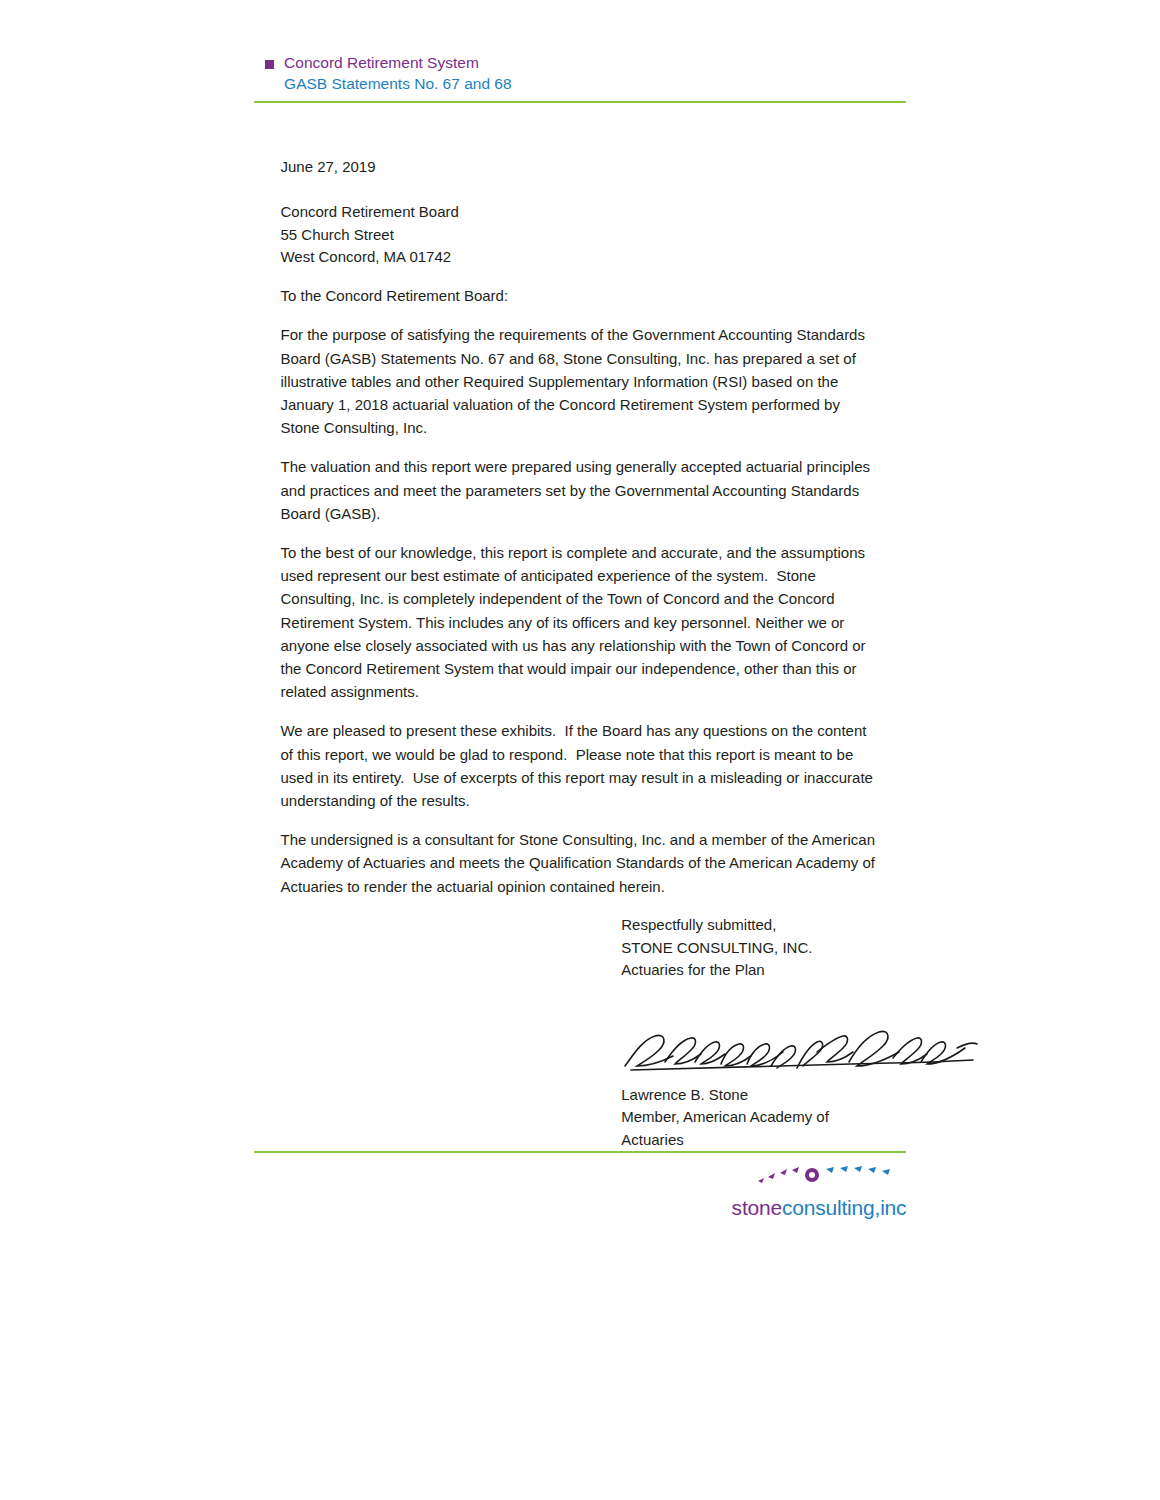Concord Retirement System
GASB Statements No. 67 and 68
June 27, 2019
Concord Retirement Board
55 Church Street
West Concord, MA 01742
To the Concord Retirement Board:
For the purpose of satisfying the requirements of the Government Accounting Standards Board (GASB) Statements No. 67 and 68, Stone Consulting, Inc. has prepared a set of illustrative tables and other Required Supplementary Information (RSI) based on the January 1, 2018 actuarial valuation of the Concord Retirement System performed by Stone Consulting, Inc.
The valuation and this report were prepared using generally accepted actuarial principles and practices and meet the parameters set by the Governmental Accounting Standards Board (GASB).
To the best of our knowledge, this report is complete and accurate, and the assumptions used represent our best estimate of anticipated experience of the system. Stone Consulting, Inc. is completely independent of the Town of Concord and the Concord Retirement System. This includes any of its officers and key personnel. Neither we or anyone else closely associated with us has any relationship with the Town of Concord or the Concord Retirement System that would impair our independence, other than this or related assignments.
We are pleased to present these exhibits. If the Board has any questions on the content of this report, we would be glad to respond. Please note that this report is meant to be used in its entirety. Use of excerpts of this report may result in a misleading or inaccurate understanding of the results.
The undersigned is a consultant for Stone Consulting, Inc. and a member of the American Academy of Actuaries and meets the Qualification Standards of the American Academy of Actuaries to render the actuarial opinion contained herein.
Respectfully submitted,
STONE CONSULTING, INC.
Actuaries for the Plan
Lawrence B. Stone
Member, American Academy of Actuaries
stone consulting,inc